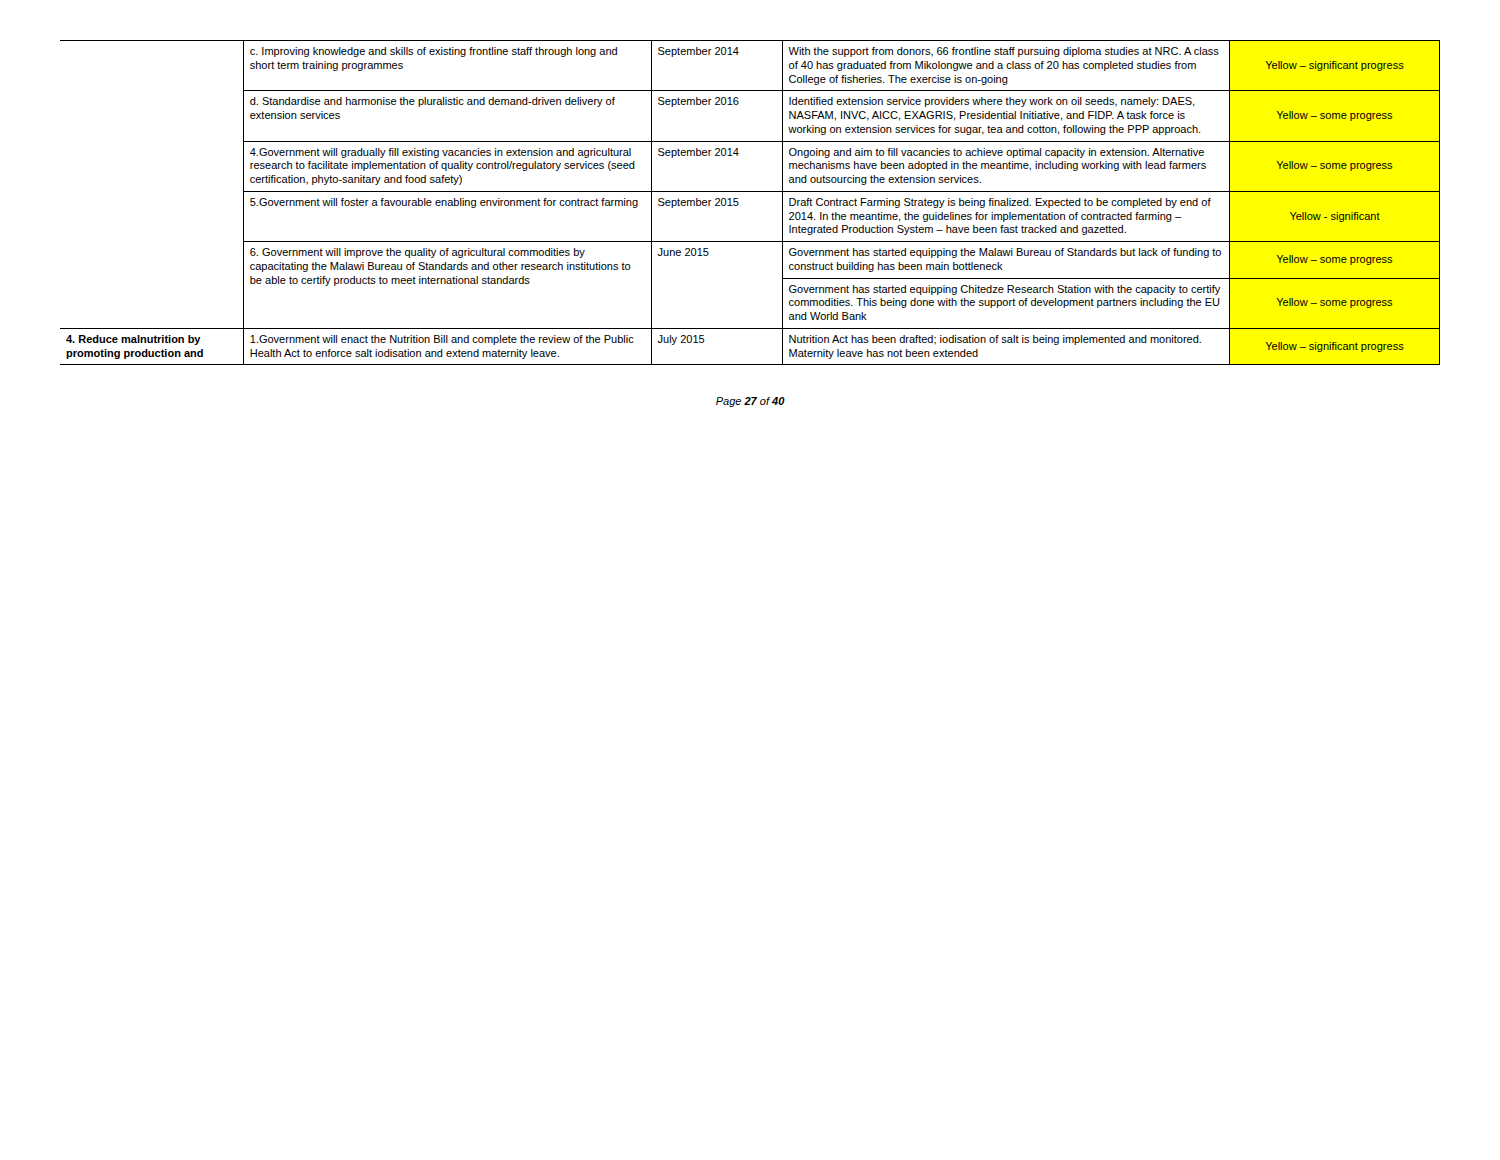| | c. Improving knowledge and skills of existing frontline staff through long and short term training programmes | September 2014 | With the support from donors, 66 frontline staff pursuing diploma studies at NRC. A class of 40 has graduated from Mikolongwe and a class of 20 has completed studies from College of fisheries. The exercise is on-going | Yellow – significant progress |
| | d. Standardise and harmonise the pluralistic and demand-driven delivery of extension services | September 2016 | Identified extension service providers where they work on oil seeds, namely: DAES, NASFAM, INVC, AICC, EXAGRIS, Presidential Initiative, and FIDP. A task force is working on extension services for sugar, tea and cotton, following the PPP approach. | Yellow – some progress |
| | 4.Government will gradually fill existing vacancies in extension and agricultural research to facilitate implementation of quality control/regulatory services (seed certification, phyto-sanitary and food safety) | September 2014 | Ongoing and aim to fill vacancies to achieve optimal capacity in extension. Alternative mechanisms have been adopted in the meantime, including working with lead farmers and outsourcing the extension services. | Yellow – some progress |
| | 5.Government will foster a favourable enabling environment for contract farming | September 2015 | Draft Contract Farming Strategy is being finalized. Expected to be completed by end of 2014. In the meantime, the guidelines for implementation of contracted farming – Integrated Production System – have been fast tracked and gazetted. | Yellow - significant |
| | 6. Government will improve the quality of agricultural commodities by capacitating the Malawi Bureau of Standards and other research institutions to be able to certify products to meet international standards | June 2015 | Government has started equipping the Malawi Bureau of Standards but lack of funding to construct building has been main bottleneck | Yellow – some progress |
| Government has started equipping Chitedze Research Station with the capacity to certify commodities. This being done with the support of development partners including the EU and World Bank | Yellow – some progress |
| 4. Reduce malnutrition by promoting production and | 1.Government will enact the Nutrition Bill and complete the review of the Public Health Act to enforce salt iodisation and extend maternity leave. | July 2015 | Nutrition Act has been drafted; iodisation of salt is being implemented and monitored. Maternity leave has not been extended | Yellow – significant progress |
Page 27 of 40